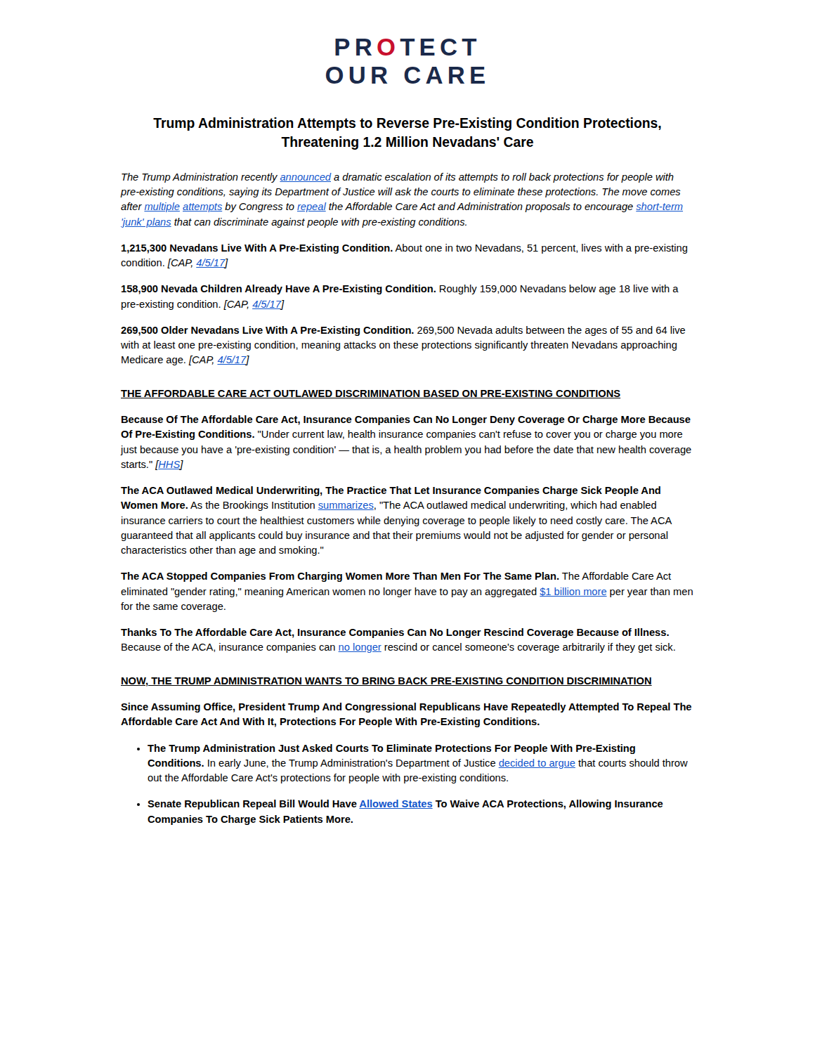PROTECT
OUR CARE
Trump Administration Attempts to Reverse Pre-Existing Condition Protections,
Threatening 1.2 Million Nevadans' Care
The Trump Administration recently announced a dramatic escalation of its attempts to roll back protections for people with pre-existing conditions, saying its Department of Justice will ask the courts to eliminate these protections. The move comes after multiple attempts by Congress to repeal the Affordable Care Act and Administration proposals to encourage short-term 'junk' plans that can discriminate against people with pre-existing conditions.
1,215,300 Nevadans Live With A Pre-Existing Condition. About one in two Nevadans, 51 percent, lives with a pre-existing condition. [CAP, 4/5/17]
158,900 Nevada Children Already Have A Pre-Existing Condition. Roughly 159,000 Nevadans below age 18 live with a pre-existing condition. [CAP, 4/5/17]
269,500 Older Nevadans Live With A Pre-Existing Condition. 269,500 Nevada adults between the ages of 55 and 64 live with at least one pre-existing condition, meaning attacks on these protections significantly threaten Nevadans approaching Medicare age. [CAP, 4/5/17]
THE AFFORDABLE CARE ACT OUTLAWED DISCRIMINATION BASED ON PRE-EXISTING CONDITIONS
Because Of The Affordable Care Act, Insurance Companies Can No Longer Deny Coverage Or Charge More Because Of Pre-Existing Conditions. "Under current law, health insurance companies can't refuse to cover you or charge you more just because you have a 'pre-existing condition' — that is, a health problem you had before the date that new health coverage starts." [HHS]
The ACA Outlawed Medical Underwriting, The Practice That Let Insurance Companies Charge Sick People And Women More. As the Brookings Institution summarizes, "The ACA outlawed medical underwriting, which had enabled insurance carriers to court the healthiest customers while denying coverage to people likely to need costly care. The ACA guaranteed that all applicants could buy insurance and that their premiums would not be adjusted for gender or personal characteristics other than age and smoking."
The ACA Stopped Companies From Charging Women More Than Men For The Same Plan. The Affordable Care Act eliminated "gender rating," meaning American women no longer have to pay an aggregated $1 billion more per year than men for the same coverage.
Thanks To The Affordable Care Act, Insurance Companies Can No Longer Rescind Coverage Because of Illness. Because of the ACA, insurance companies can no longer rescind or cancel someone's coverage arbitrarily if they get sick.
NOW, THE TRUMP ADMINISTRATION WANTS TO BRING BACK PRE-EXISTING CONDITION DISCRIMINATION
Since Assuming Office, President Trump And Congressional Republicans Have Repeatedly Attempted To Repeal The Affordable Care Act And With It, Protections For People With Pre-Existing Conditions.
The Trump Administration Just Asked Courts To Eliminate Protections For People With Pre-Existing Conditions. In early June, the Trump Administration's Department of Justice decided to argue that courts should throw out the Affordable Care Act's protections for people with pre-existing conditions.
Senate Republican Repeal Bill Would Have Allowed States To Waive ACA Protections, Allowing Insurance Companies To Charge Sick Patients More.